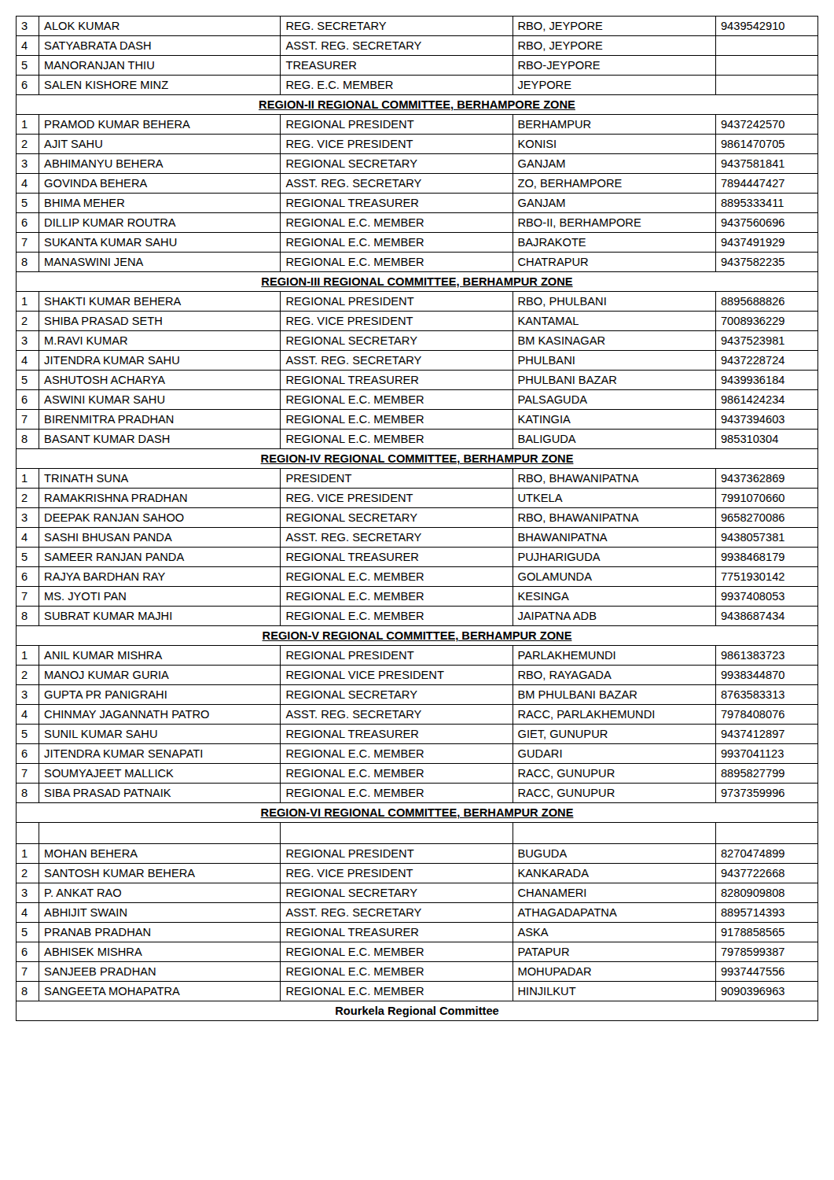| 3 | ALOK KUMAR | REG. SECRETARY | RBO, JEYPORE | 9439542910 |
| 4 | SATYABRATA DASH | ASST. REG. SECRETARY | RBO, JEYPORE | |
| 5 | MANORANJAN THIU | TREASURER | RBO-JEYPORE | |
| 6 | SALEN KISHORE MINZ | REG. E.C. MEMBER | JEYPORE | |
| REGION-II REGIONAL COMMITTEE, BERHAMPORE ZONE |
| 1 | PRAMOD KUMAR BEHERA | REGIONAL PRESIDENT | BERHAMPUR | 9437242570 |
| 2 | AJIT SAHU | REG. VICE PRESIDENT | KONISI | 9861470705 |
| 3 | ABHIMANYU BEHERA | REGIONAL SECRETARY | GANJAM | 9437581841 |
| 4 | GOVINDA BEHERA | ASST. REG. SECRETARY | ZO, BERHAMPORE | 7894447427 |
| 5 | BHIMA MEHER | REGIONAL TREASURER | GANJAM | 8895333411 |
| 6 | DILLIP KUMAR ROUTRA | REGIONAL E.C. MEMBER | RBO-II, BERHAMPORE | 9437560696 |
| 7 | SUKANTA KUMAR SAHU | REGIONAL E.C. MEMBER | BAJRAKOTE | 9437491929 |
| 8 | MANASWINI JENA | REGIONAL E.C. MEMBER | CHATRAPUR | 9437582235 |
| REGION-III REGIONAL COMMITTEE, BERHAMPUR ZONE |
| 1 | SHAKTI KUMAR BEHERA | REGIONAL PRESIDENT | RBO, PHULBANI | 8895688826 |
| 2 | SHIBA PRASAD SETH | REG. VICE PRESIDENT | KANTAMAL | 7008936229 |
| 3 | M.RAVI KUMAR | REGIONAL SECRETARY | BM KASINAGAR | 9437523981 |
| 4 | JITENDRA KUMAR SAHU | ASST. REG. SECRETARY | PHULBANI | 9437228724 |
| 5 | ASHUTOSH ACHARYA | REGIONAL TREASURER | PHULBANI BAZAR | 9439936184 |
| 6 | ASWINI KUMAR SAHU | REGIONAL E.C. MEMBER | PALSAGUDA | 9861424234 |
| 7 | BIRENMITRA PRADHAN | REGIONAL E.C. MEMBER | KATINGIA | 9437394603 |
| 8 | BASANT KUMAR DASH | REGIONAL E.C. MEMBER | BALIGUDA | 985310304 |
| REGION-IV REGIONAL COMMITTEE, BERHAMPUR ZONE |
| 1 | TRINATH SUNA | PRESIDENT | RBO, BHAWANIPATNA | 9437362869 |
| 2 | RAMAKRISHNA PRADHAN | REG. VICE PRESIDENT | UTKELA | 7991070660 |
| 3 | DEEPAK RANJAN SAHOO | REGIONAL SECRETARY | RBO, BHAWANIPATNA | 9658270086 |
| 4 | SASHI BHUSAN PANDA | ASST. REG. SECRETARY | BHAWANIPATNA | 9438057381 |
| 5 | SAMEER RANJAN PANDA | REGIONAL TREASURER | PUJHARIGUDA | 9938468179 |
| 6 | RAJYA BARDHAN RAY | REGIONAL E.C. MEMBER | GOLAMUNDA | 7751930142 |
| 7 | MS. JYOTI PAN | REGIONAL E.C. MEMBER | KESINGA | 9937408053 |
| 8 | SUBRAT KUMAR MAJHI | REGIONAL E.C. MEMBER | JAIPATNA ADB | 9438687434 |
| REGION-V REGIONAL COMMITTEE, BERHAMPUR ZONE |
| 1 | ANIL KUMAR MISHRA | REGIONAL PRESIDENT | PARLAKHEMUNDI | 9861383723 |
| 2 | MANOJ KUMAR GURIA | REGIONAL VICE PRESIDENT | RBO, RAYAGADA | 9938344870 |
| 3 | GUPTA PR PANIGRAHI | REGIONAL SECRETARY | BM PHULBANI BAZAR | 8763583313 |
| 4 | CHINMAY JAGANNATH PATRO | ASST. REG. SECRETARY | RACC, PARLAKHEMUNDI | 7978408076 |
| 5 | SUNIL KUMAR SAHU | REGIONAL TREASURER | GIET, GUNUPUR | 9437412897 |
| 6 | JITENDRA KUMAR SENAPATI | REGIONAL E.C. MEMBER | GUDARI | 9937041123 |
| 7 | SOUMYAJEET MALLICK | REGIONAL E.C. MEMBER | RACC, GUNUPUR | 8895827799 |
| 8 | SIBA PRASAD PATNAIK | REGIONAL E.C. MEMBER | RACC, GUNUPUR | 9737359996 |
| REGION-VI REGIONAL COMMITTEE, BERHAMPUR ZONE |
| 1 | MOHAN BEHERA | REGIONAL PRESIDENT | BUGUDA | 8270474899 |
| 2 | SANTOSH KUMAR BEHERA | REG. VICE PRESIDENT | KANKARADA | 9437722668 |
| 3 | P. ANKAT RAO | REGIONAL SECRETARY | CHANAMERI | 8280909808 |
| 4 | ABHIJIT SWAIN | ASST. REG. SECRETARY | ATHAGADAPATNA | 8895714393 |
| 5 | PRANAB PRADHAN | REGIONAL TREASURER | ASKA | 9178858565 |
| 6 | ABHISEK MISHRA | REGIONAL E.C. MEMBER | PATAPUR | 7978599387 |
| 7 | SANJEEB PRADHAN | REGIONAL E.C. MEMBER | MOHUPADAR | 9937447556 |
| 8 | SANGEETA MOHAPATRA | REGIONAL E.C. MEMBER | HINJILKUT | 9090396963 |
| Rourkela Regional Committee |